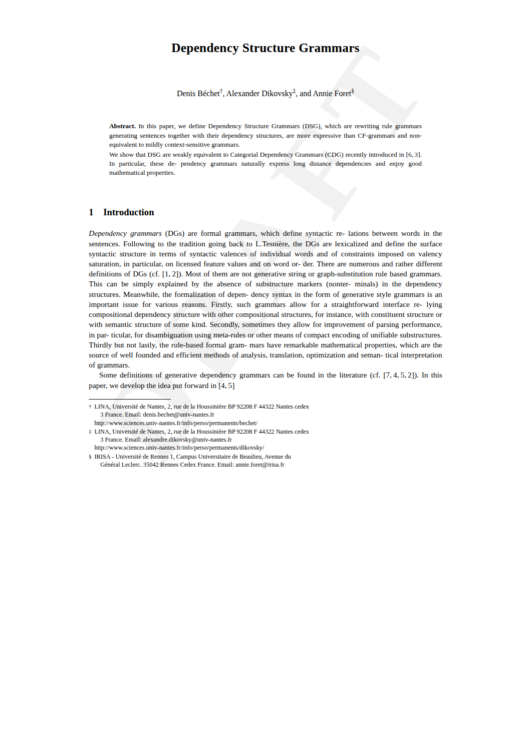DRAFT
Dependency Structure Grammars
Denis Béchet†, Alexander Dikovsky‡, and Annie Foret§
Abstract. In this paper, we define Dependency Structure Grammars (DSG), which are rewriting rule grammars generating sentences together with their dependency structures, are more expressive than CF-grammars and non-equivalent to mildly context-sensitive grammars.
We show that DSG are weakly equivalent to Categorial Dependency Grammars (CDG) recently introduced in [6, 3]. In particular, these de- pendency grammars naturally express long distance dependencies and enjoy good mathematical properties.
1 Introduction
Dependency grammars (DGs) are formal grammars, which define syntactic re- lations between words in the sentences. Following to the tradition going back to L.Tesnière, the DGs are lexicalized and define the surface syntactic structure in terms of syntactic valences of individual words and of constraints imposed on valency saturation, in particular, on licensed feature values and on word or- der. There are numerous and rather different definitions of DGs (cf. [1, 2]). Most of them are not generative string or graph-substitution rule based grammars. This can be simply explained by the absence of substructure markers (nonter- minals) in the dependency structures. Meanwhile, the formalization of depen- dency syntax in the form of generative style grammars is an important issue for various reasons. Firstly, such grammars allow for a straightforward interface re- lying compositional dependency structure with other compositional structures, for instance, with constituent structure or with semantic structure of some kind. Secondly, sometimes they allow for improvement of parsing performance, in par- ticular, for disambiguation using meta-rules or other means of compact encoding of unifiable substructures. Thirdly but not lastly, the rule-based formal gram- mars have remarkable mathematical properties, which are the source of well founded and efficient methods of analysis, translation, optimization and seman- tical interpretation of grammars.
Some definitions of generative dependency grammars can be found in the literature (cf. [7, 4, 5, 2]). In this paper, we develop the idea put forward in [4, 5]
†
LINA, Université de Nantes, 2, rue de la Houssinière BP 92208 F 44322 Nantes cedex 3 France. Email: denis.bechet@univ-nantes.fr http://www.sciences.univ-nantes.fr/info/perso/permanents/bechet/
‡
LINA, Université de Nantes, 2, rue de la Houssinière BP 92208 F 44322 Nantes cedex 3 France. Email: alexandre.dikovsky@univ-nantes.fr http://www.sciences.univ-nantes.fr/info/perso/permanents/dikovsky/
§
IRISA - Université de Rennes 1, Campus Universitaire de Beaulieu, Avenue du Général Leclerc. 35042 Rennes Cedex France. Email: annie.foret@irisa.fr